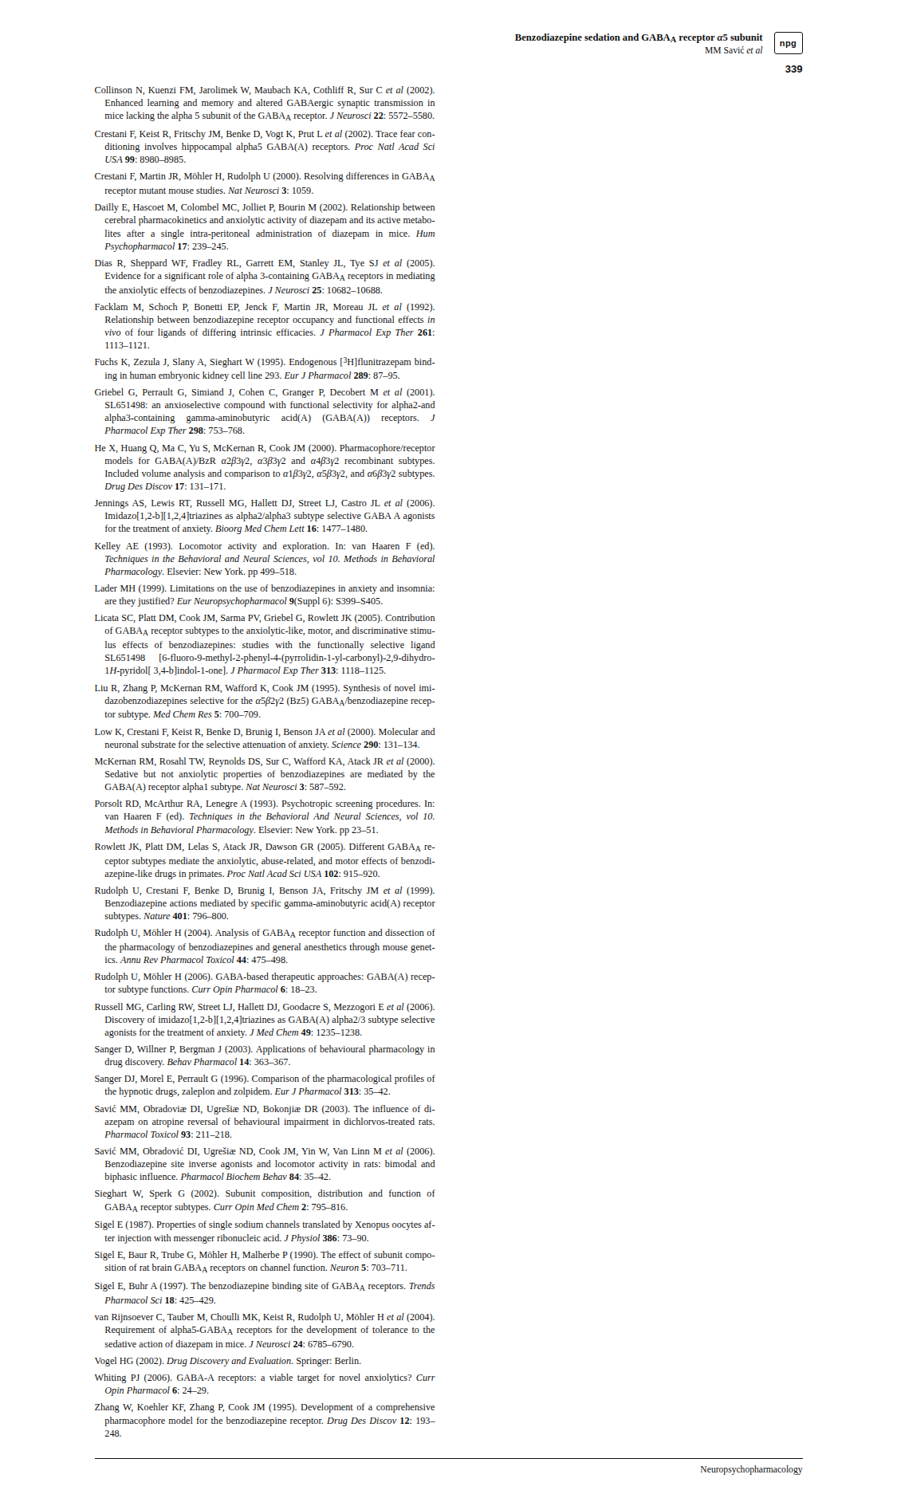Benzodiazepine sedation and GABAA receptor α5 subunit
MM Savić et al
npg
339
Collinson N, Kuenzi FM, Jarolimek W, Maubach KA, Cothliff R, Sur C et al (2002). Enhanced learning and memory and altered GABAergic synaptic transmission in mice lacking the alpha 5 subunit of the GABAA receptor. J Neurosci 22: 5572–5580.
Crestani F, Keist R, Fritschy JM, Benke D, Vogt K, Prut L et al (2002). Trace fear conditioning involves hippocampal alpha5 GABA(A) receptors. Proc Natl Acad Sci USA 99: 8980–8985.
Crestani F, Martin JR, Möhler H, Rudolph U (2000). Resolving differences in GABAA receptor mutant mouse studies. Nat Neurosci 3: 1059.
Dailly E, Hascoet M, Colombel MC, Jolliet P, Bourin M (2002). Relationship between cerebral pharmacokinetics and anxiolytic activity of diazepam and its active metabolites after a single intra-peritoneal administration of diazepam in mice. Hum Psychopharmacol 17: 239–245.
Dias R, Sheppard WF, Fradley RL, Garrett EM, Stanley JL, Tye SJ et al (2005). Evidence for a significant role of alpha 3-containing GABAA receptors in mediating the anxiolytic effects of benzodiazepines. J Neurosci 25: 10682–10688.
Facklam M, Schoch P, Bonetti EP, Jenck F, Martin JR, Moreau JL et al (1992). Relationship between benzodiazepine receptor occupancy and functional effects in vivo of four ligands of differing intrinsic efficacies. J Pharmacol Exp Ther 261: 1113–1121.
Fuchs K, Zezula J, Slany A, Sieghart W (1995). Endogenous [3 H]flunitrazepam binding in human embryonic kidney cell line 293. Eur J Pharmacol 289: 87–95.
Griebel G, Perrault G, Simiand J, Cohen C, Granger P, Decobert M et al (2001). SL651498: an anxioselective compound with functional selectivity for alpha2-and alpha3-containing gamma-aminobutyric acid(A) (GABA(A)) receptors. J Pharmacol Exp Ther 298: 753–768.
He X, Huang Q, Ma C, Yu S, McKernan R, Cook JM (2000). Pharmacophore/receptor models for GABA(A)/BzR α2β3γ2, α3β3γ2 and α4β3γ2 recombinant subtypes. Included volume analysis and comparison to α1β3γ2, α5β3γ2, and α6β3γ2 subtypes. Drug Des Discov 17: 131–171.
Jennings AS, Lewis RT, Russell MG, Hallett DJ, Street LJ, Castro JL et al (2006). Imidazo[1,2-b][1,2,4]triazines as alpha2/alpha3 subtype selective GABA A agonists for the treatment of anxiety. Bioorg Med Chem Lett 16: 1477–1480.
Kelley AE (1993). Locomotor activity and exploration. In: van Haaren F (ed). Techniques in the Behavioral and Neural Sciences, vol 10. Methods in Behavioral Pharmacology. Elsevier: New York. pp 499–518.
Lader MH (1999). Limitations on the use of benzodiazepines in anxiety and insomnia: are they justified? Eur Neuropsychopharmacol 9(Suppl 6): S399–S405.
Licata SC, Platt DM, Cook JM, Sarma PV, Griebel G, Rowlett JK (2005). Contribution of GABAA receptor subtypes to the anxiolytic-like, motor, and discriminative stimulus effects of benzodiazepines: studies with the functionally selective ligand SL651498 [6-fluoro-9-methyl-2-phenyl-4-(pyrrolidin-1-yl-carbonyl)-2,9-dihydro-1H-pyridol[ 3,4-b]indol-1-one]. J Pharmacol Exp Ther 313: 1118–1125.
Liu R, Zhang P, McKernan RM, Wafford K, Cook JM (1995). Synthesis of novel imidazobenzodiazepines selective for the α5β2γ2 (Bz5) GABAA/benzodiazepine receptor subtype. Med Chem Res 5: 700–709.
Low K, Crestani F, Keist R, Benke D, Brunig I, Benson JA et al (2000). Molecular and neuronal substrate for the selective attenuation of anxiety. Science 290: 131–134.
McKernan RM, Rosahl TW, Reynolds DS, Sur C, Wafford KA, Atack JR et al (2000). Sedative but not anxiolytic properties of benzodiazepines are mediated by the GABA(A) receptor alpha1 subtype. Nat Neurosci 3: 587–592.
Porsolt RD, McArthur RA, Lenegre A (1993). Psychotropic screening procedures. In: van Haaren F (ed). Techniques in the Behavioral And Neural Sciences, vol 10. Methods in Behavioral Pharmacology. Elsevier: New York. pp 23–51.
Rowlett JK, Platt DM, Lelas S, Atack JR, Dawson GR (2005). Different GABAA receptor subtypes mediate the anxiolytic, abuse-related, and motor effects of benzodiazepine-like drugs in primates. Proc Natl Acad Sci USA 102: 915–920.
Rudolph U, Crestani F, Benke D, Brunig I, Benson JA, Fritschy JM et al (1999). Benzodiazepine actions mediated by specific gamma-aminobutyric acid(A) receptor subtypes. Nature 401: 796–800.
Rudolph U, Möhler H (2004). Analysis of GABAA receptor function and dissection of the pharmacology of benzodiazepines and general anesthetics through mouse genetics. Annu Rev Pharmacol Toxicol 44: 475–498.
Rudolph U, Möhler H (2006). GABA-based therapeutic approaches: GABA(A) receptor subtype functions. Curr Opin Pharmacol 6: 18–23.
Russell MG, Carling RW, Street LJ, Hallett DJ, Goodacre S, Mezzogori E et al (2006). Discovery of imidazo[1,2-b][1,2,4]triazines as GABA(A) alpha2/3 subtype selective agonists for the treatment of anxiety. J Med Chem 49: 1235–1238.
Sanger D, Willner P, Bergman J (2003). Applications of behavioural pharmacology in drug discovery. Behav Pharmacol 14: 363–367.
Sanger DJ, Morel E, Perrault G (1996). Comparison of the pharmacological profiles of the hypnotic drugs, zaleplon and zolpidem. Eur J Pharmacol 313: 35–42.
Savić MM, Obradoviæ DI, Ugrešiæ ND, Bokonjiæ DR (2003). The influence of diazepam on atropine reversal of behavioural impairment in dichlorvos-treated rats. Pharmacol Toxicol 93: 211–218.
Savić MM, Obradović DI, Ugrešiæ ND, Cook JM, Yin W, Van Linn M et al (2006). Benzodiazepine site inverse agonists and locomotor activity in rats: bimodal and biphasic influence. Pharmacol Biochem Behav 84: 35–42.
Sieghart W, Sperk G (2002). Subunit composition, distribution and function of GABAA receptor subtypes. Curr Opin Med Chem 2: 795–816.
Sigel E (1987). Properties of single sodium channels translated by Xenopus oocytes after injection with messenger ribonucleic acid. J Physiol 386: 73–90.
Sigel E, Baur R, Trube G, Möhler H, Malherbe P (1990). The effect of subunit composition of rat brain GABAA receptors on channel function. Neuron 5: 703–711.
Sigel E, Buhr A (1997). The benzodiazepine binding site of GABAA receptors. Trends Pharmacol Sci 18: 425–429.
van Rijnsoever C, Tauber M, Choulli MK, Keist R, Rudolph U, Möhler H et al (2004). Requirement of alpha5-GABAA receptors for the development of tolerance to the sedative action of diazepam in mice. J Neurosci 24: 6785–6790.
Vogel HG (2002). Drug Discovery and Evaluation. Springer: Berlin.
Whiting PJ (2006). GABA-A receptors: a viable target for novel anxiolytics? Curr Opin Pharmacol 6: 24–29.
Zhang W, Koehler KF, Zhang P, Cook JM (1995). Development of a comprehensive pharmacophore model for the benzodiazepine receptor. Drug Des Discov 12: 193–248.
Neuropsychopharmacology